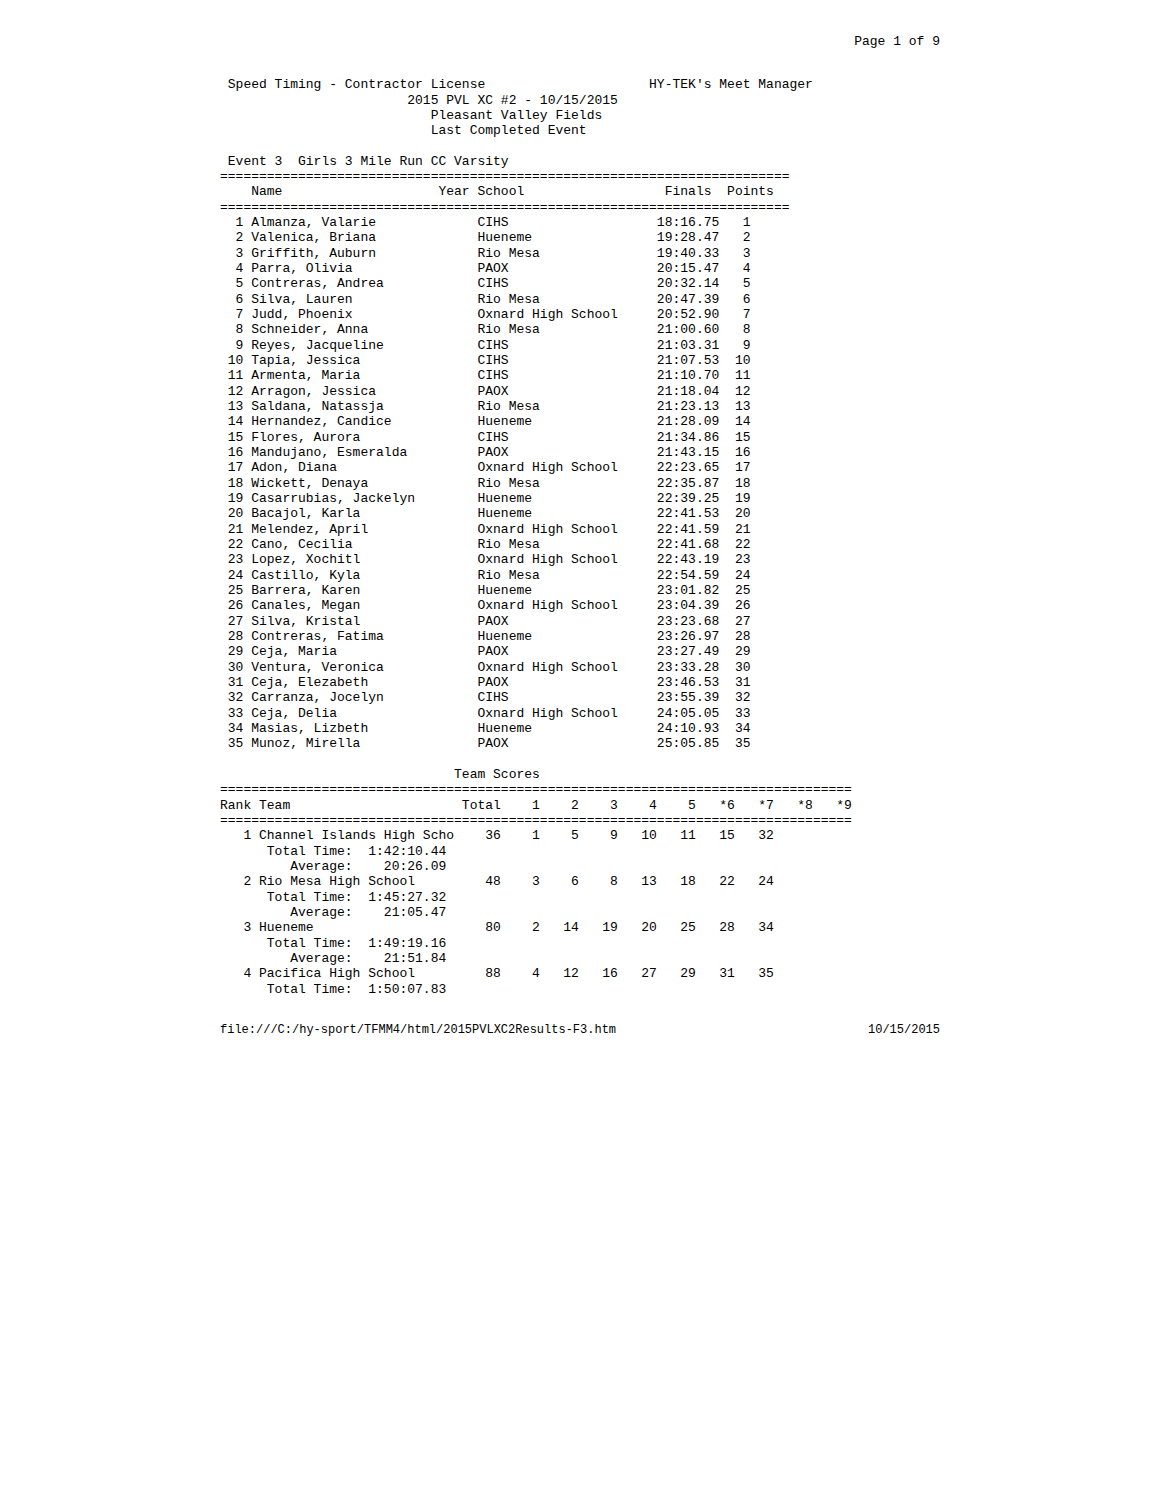Page 1 of 9
 Speed Timing - Contractor License                     HY-TEK's Meet Manager
                        2015 PVL XC #2 - 10/15/2015
                           Pleasant Valley Fields
                           Last Completed Event

 Event 3  Girls 3 Mile Run CC Varsity
=========================================================================
    Name                    Year School                  Finals  Points
=========================================================================
  1 Almanza, Valarie             CIHS                   18:16.75   1
  2 Valenica, Briana             Hueneme                19:28.47   2
  3 Griffith, Auburn             Rio Mesa               19:40.33   3
  4 Parra, Olivia                PAOX                   20:15.47   4
  5 Contreras, Andrea            CIHS                   20:32.14   5
  6 Silva, Lauren                Rio Mesa               20:47.39   6
  7 Judd, Phoenix                Oxnard High School     20:52.90   7
  8 Schneider, Anna              Rio Mesa               21:00.60   8
  9 Reyes, Jacqueline            CIHS                   21:03.31   9
 10 Tapia, Jessica               CIHS                   21:07.53  10
 11 Armenta, Maria               CIHS                   21:10.70  11
 12 Arragon, Jessica             PAOX                   21:18.04  12
 13 Saldana, Natassja            Rio Mesa               21:23.13  13
 14 Hernandez, Candice           Hueneme                21:28.09  14
 15 Flores, Aurora               CIHS                   21:34.86  15
 16 Mandujano, Esmeralda         PAOX                   21:43.15  16
 17 Adon, Diana                  Oxnard High School     22:23.65  17
 18 Wickett, Denaya              Rio Mesa               22:35.87  18
 19 Casarrubias, Jackelyn        Hueneme                22:39.25  19
 20 Bacajol, Karla               Hueneme                22:41.53  20
 21 Melendez, April              Oxnard High School     22:41.59  21
 22 Cano, Cecilia                Rio Mesa               22:41.68  22
 23 Lopez, Xochitl               Oxnard High School     22:43.19  23
 24 Castillo, Kyla               Rio Mesa               22:54.59  24
 25 Barrera, Karen               Hueneme                23:01.82  25
 26 Canales, Megan               Oxnard High School     23:04.39  26
 27 Silva, Kristal               PAOX                   23:23.68  27
 28 Contreras, Fatima            Hueneme                23:26.97  28
 29 Ceja, Maria                  PAOX                   23:27.49  29
 30 Ventura, Veronica            Oxnard High School     23:33.28  30
 31 Ceja, Elezabeth              PAOX                   23:46.53  31
 32 Carranza, Jocelyn            CIHS                   23:55.39  32
 33 Ceja, Delia                  Oxnard High School     24:05.05  33
 34 Masias, Lizbeth              Hueneme                24:10.93  34
 35 Munoz, Mirella               PAOX                   25:05.85  35

                              Team Scores
=================================================================================
Rank Team                      Total    1    2    3    4    5   *6   *7   *8   *9
=================================================================================
   1 Channel Islands High Scho    36    1    5    9   10   11   15   32
      Total Time:  1:42:10.44
         Average:    20:26.09
   2 Rio Mesa High School         48    3    6    8   13   18   22   24
      Total Time:  1:45:27.32
         Average:    21:05.47
   3 Hueneme                      80    2   14   19   20   25   28   34
      Total Time:  1:49:19.16
         Average:    21:51.84
   4 Pacifica High School         88    4   12   16   27   29   31   35
      Total Time:  1:50:07.83
file:///C:/hy-sport/TFMM4/html/2015PVLXC2Results-F3.htm 10/15/2015